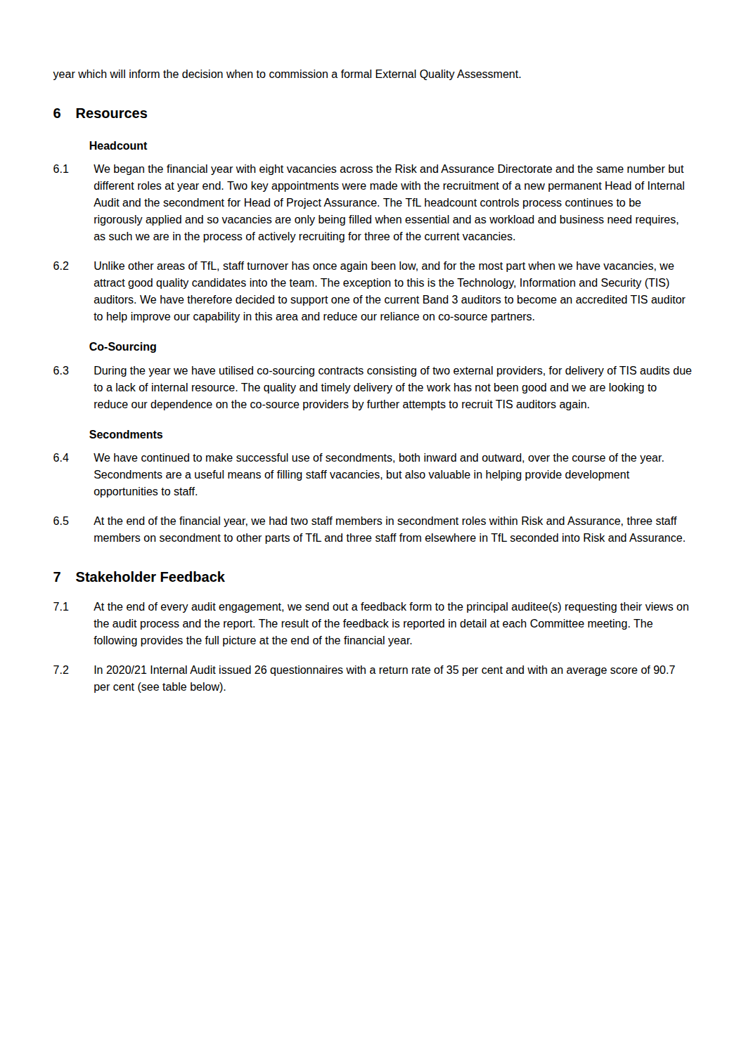year which will inform the decision when to commission a formal External Quality Assessment.
6 Resources
Headcount
6.1
We began the financial year with eight vacancies across the Risk and Assurance Directorate and the same number but different roles at year end. Two key appointments were made with the recruitment of a new permanent Head of Internal Audit and the secondment for Head of Project Assurance. The TfL headcount controls process continues to be rigorously applied and so vacancies are only being filled when essential and as workload and business need requires, as such we are in the process of actively recruiting for three of the current vacancies.
6.2
Unlike other areas of TfL, staff turnover has once again been low, and for the most part when we have vacancies, we attract good quality candidates into the team. The exception to this is the Technology, Information and Security (TIS) auditors. We have therefore decided to support one of the current Band 3 auditors to become an accredited TIS auditor to help improve our capability in this area and reduce our reliance on co-source partners.
Co-Sourcing
6.3
During the year we have utilised co-sourcing contracts consisting of two external providers, for delivery of TIS audits due to a lack of internal resource. The quality and timely delivery of the work has not been good and we are looking to reduce our dependence on the co-source providers by further attempts to recruit TIS auditors again.
Secondments
6.4
We have continued to make successful use of secondments, both inward and outward, over the course of the year. Secondments are a useful means of filling staff vacancies, but also valuable in helping provide development opportunities to staff.
6.5
At the end of the financial year, we had two staff members in secondment roles within Risk and Assurance, three staff members on secondment to other parts of TfL and three staff from elsewhere in TfL seconded into Risk and Assurance.
7 Stakeholder Feedback
7.1
At the end of every audit engagement, we send out a feedback form to the principal auditee(s) requesting their views on the audit process and the report. The result of the feedback is reported in detail at each Committee meeting. The following provides the full picture at the end of the financial year.
7.2
In 2020/21 Internal Audit issued 26 questionnaires with a return rate of 35 per cent and with an average score of 90.7 per cent (see table below).